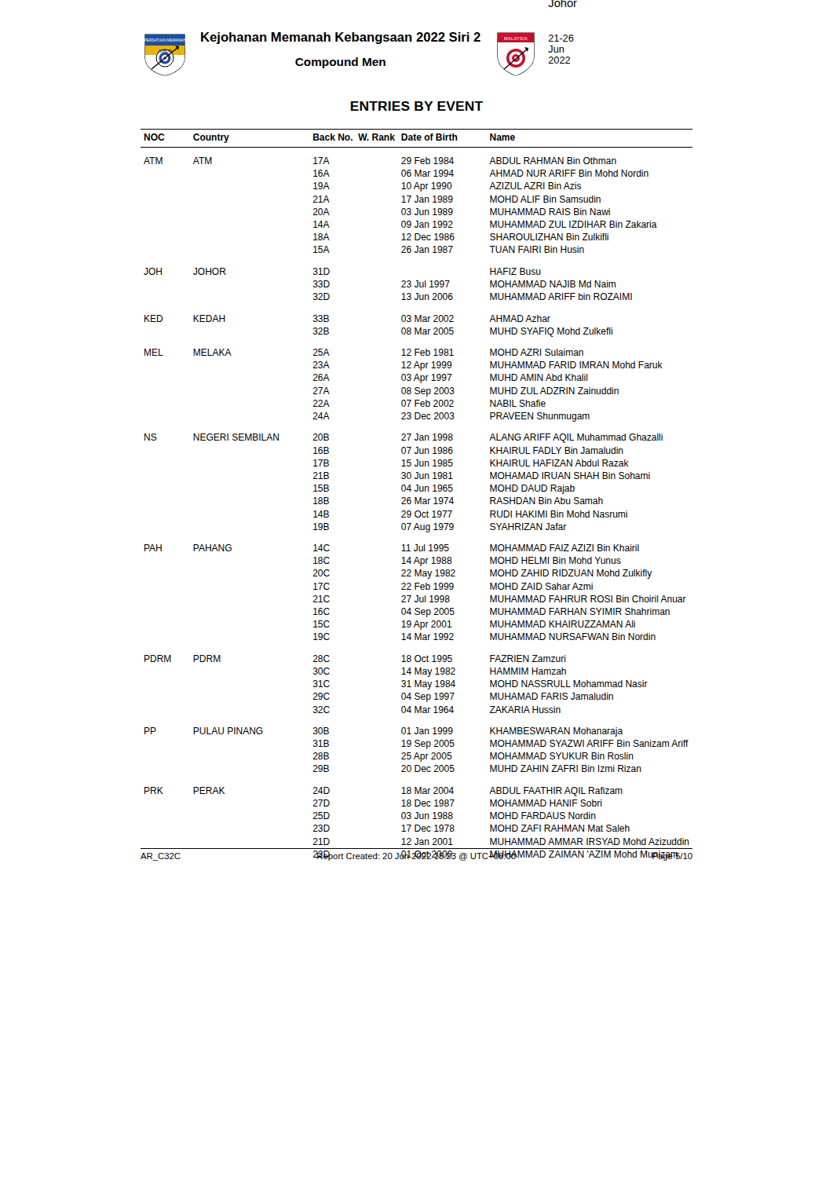PERSATUAN MEMANAH JOHOR
Kejohanan Memanah Kebangsaan 2022 Siri 2
Compound Men
MALAYSIA
Skudai, Johor
21-26 Jun 2022
ENTRIES BY EVENT
| NOC | Country | Back No. W. Rank | Date of Birth | Name |
| --- | --- | --- | --- | --- |
| ATM | ATM | 17A | 29 Feb 1984 | ABDUL RAHMAN Bin Othman |
| | | 16A | 06 Mar 1994 | AHMAD NUR ARIFF Bin Mohd Nordin |
| | | 19A | 10 Apr 1990 | AZIZUL AZRI Bin Azis |
| | | 21A | 17 Jan 1989 | MOHD ALIF Bin Samsudin |
| | | 20A | 03 Jun 1989 | MUHAMMAD RAIS Bin Nawi |
| | | 14A | 09 Jan 1992 | MUHAMMAD ZUL IZDIHAR Bin Zakaria |
| | | 18A | 12 Dec 1986 | SHAROULIZHAN Bin Zulkifli |
| | | 15A | 26 Jan 1987 | TUAN FAIRI Bin Husin |
| JOH | JOHOR | 31D | | HAFIZ Busu |
| | | 33D | 23 Jul 1997 | MOHAMMAD NAJIB Md Naim |
| | | 32D | 13 Jun 2006 | MUHAMMAD ARIFF bin ROZAIMI |
| KED | KEDAH | 33B | 03 Mar 2002 | AHMAD Azhar |
| | | 32B | 08 Mar 2005 | MUHD SYAFIQ Mohd Zulkefli |
| MEL | MELAKA | 25A | 12 Feb 1981 | MOHD AZRI Sulaiman |
| | | 23A | 12 Apr 1999 | MUHAMMAD FARID IMRAN Mohd Faruk |
| | | 26A | 03 Apr 1997 | MUHD AMIN Abd Khalil |
| | | 27A | 08 Sep 2003 | MUHD ZUL ADZRIN Zainuddin |
| | | 22A | 07 Feb 2002 | NABIL Shafie |
| | | 24A | 23 Dec 2003 | PRAVEEN Shunmugam |
| NS | NEGERI SEMBILAN | 20B | 27 Jan 1998 | ALANG ARIFF AQIL Muhammad Ghazalli |
| | | 16B | 07 Jun 1986 | KHAIRUL FADLY Bin Jamaludin |
| | | 17B | 15 Jun 1985 | KHAIRUL HAFIZAN Abdul Razak |
| | | 21B | 30 Jun 1981 | MOHAMAD IRUAN SHAH Bin Sohami |
| | | 15B | 04 Jun 1965 | MOHD DAUD Rajab |
| | | 18B | 26 Mar 1974 | RASHDAN Bin Abu Samah |
| | | 14B | 29 Oct 1977 | RUDI HAKIMI Bin Mohd Nasrumi |
| | | 19B | 07 Aug 1979 | SYAHRIZAN Jafar |
| PAH | PAHANG | 14C | 11 Jul 1995 | MOHAMMAD FAIZ AZIZI Bin Khairil |
| | | 18C | 14 Apr 1988 | MOHD HELMI Bin Mohd Yunus |
| | | 20C | 22 May 1982 | MOHD ZAHID RIDZUAN Mohd Zulkifly |
| | | 17C | 22 Feb 1999 | MOHD ZAID Sahar Azmi |
| | | 21C | 27 Jul 1998 | MUHAMMAD FAHRUR ROSI Bin Choiril Anuar |
| | | 16C | 04 Sep 2005 | MUHAMMAD FARHAN SYIMIR Shahriman |
| | | 15C | 19 Apr 2001 | MUHAMMAD KHAIRUZZAMAN Ali |
| | | 19C | 14 Mar 1992 | MUHAMMAD NURSAFWAN Bin Nordin |
| PDRM | PDRM | 28C | 18 Oct 1995 | FAZRIEN Zamzuri |
| | | 30C | 14 May 1982 | HAMMIM Hamzah |
| | | 31C | 31 May 1984 | MOHD NASSRULL Mohammad Nasir |
| | | 29C | 04 Sep 1997 | MUHAMAD FARIS Jamaludin |
| | | 32C | 04 Mar 1964 | ZAKARIA Hussin |
| PP | PULAU PINANG | 30B | 01 Jan 1999 | KHAMBESWARAN Mohanaraja |
| | | 31B | 19 Sep 2005 | MOHAMMAD SYAZWI ARIFF Bin Sanizam Ariff |
| | | 28B | 25 Apr 2005 | MOHAMMAD SYUKUR Bin Roslin |
| | | 29B | 20 Dec 2005 | MUHD ZAHIN ZAFRI Bin Izmi Rizan |
| PRK | PERAK | 24D | 18 Mar 2004 | ABDUL FAATHIR AQIL Rafizam |
| | | 27D | 18 Dec 1987 | MOHAMMAD HANIF Sobri |
| | | 25D | 03 Jun 1988 | MOHD FARDAUS Nordin |
| | | 23D | 17 Dec 1978 | MOHD ZAFI RAHMAN Mat Saleh |
| | | 21D | 12 Jan 2001 | MUHAMMAD AMMAR IRSYAD Mohd Azizuddin |
| | | 22D | 01 Oct 2000 | MUHAMMAD ZAIMAN 'AZIM Mohd Munizam |
AR_C32C
Report Created: 20 Jun 2022 15:23 @ UTC+08:00
Page 5/10